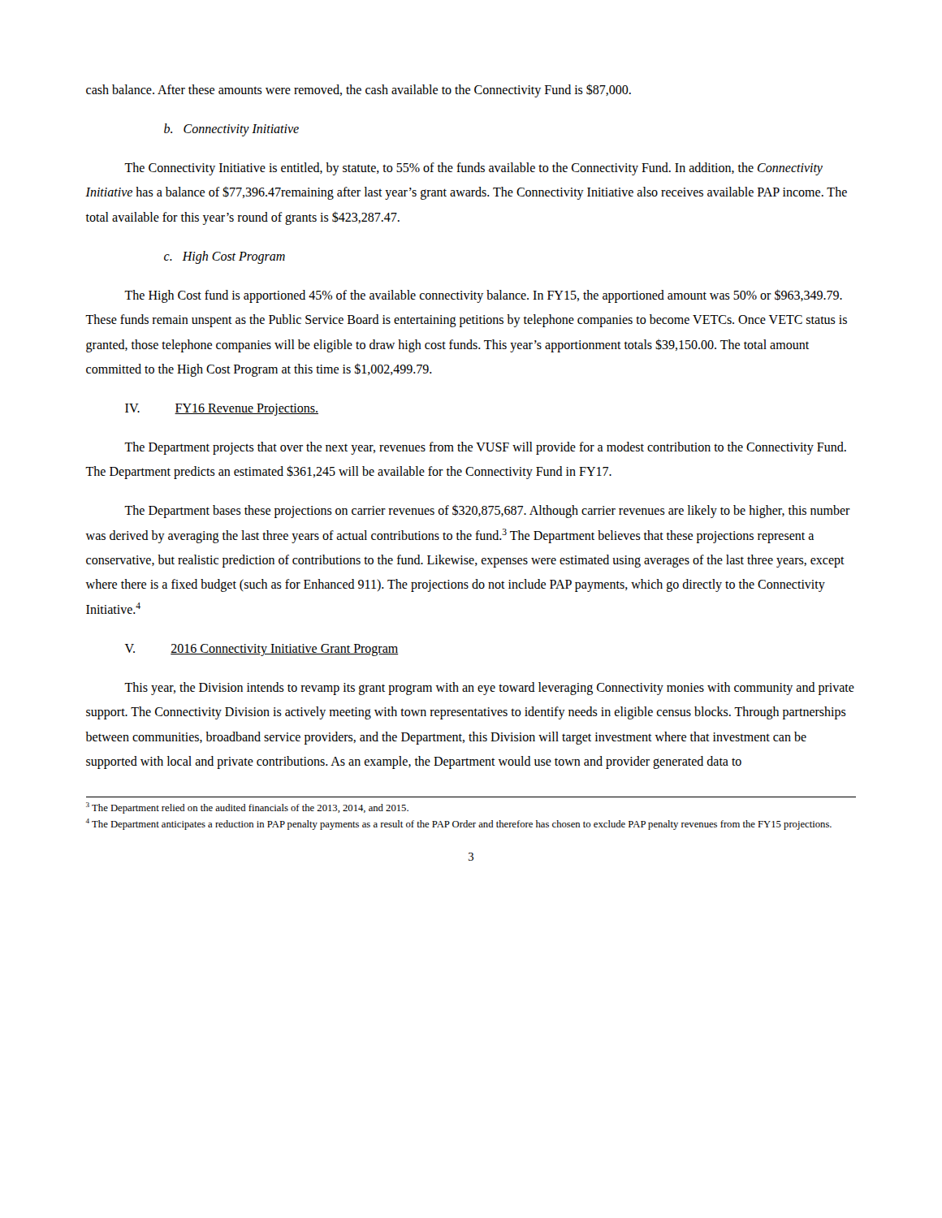cash balance. After these amounts were removed, the cash available to the Connectivity Fund is $87,000.
b. Connectivity Initiative
The Connectivity Initiative is entitled, by statute, to 55% of the funds available to the Connectivity Fund. In addition, the Connectivity Initiative has a balance of $77,396.47remaining after last year’s grant awards. The Connectivity Initiative also receives available PAP income. The total available for this year’s round of grants is $423,287.47.
c. High Cost Program
The High Cost fund is apportioned 45% of the available connectivity balance. In FY15, the apportioned amount was 50% or $963,349.79. These funds remain unspent as the Public Service Board is entertaining petitions by telephone companies to become VETCs. Once VETC status is granted, those telephone companies will be eligible to draw high cost funds. This year’s apportionment totals $39,150.00. The total amount committed to the High Cost Program at this time is $1,002,499.79.
IV. FY16 Revenue Projections.
The Department projects that over the next year, revenues from the VUSF will provide for a modest contribution to the Connectivity Fund. The Department predicts an estimated $361,245 will be available for the Connectivity Fund in FY17.
The Department bases these projections on carrier revenues of $320,875,687. Although carrier revenues are likely to be higher, this number was derived by averaging the last three years of actual contributions to the fund.3 The Department believes that these projections represent a conservative, but realistic prediction of contributions to the fund. Likewise, expenses were estimated using averages of the last three years, except where there is a fixed budget (such as for Enhanced 911). The projections do not include PAP payments, which go directly to the Connectivity Initiative.4
V. 2016 Connectivity Initiative Grant Program
This year, the Division intends to revamp its grant program with an eye toward leveraging Connectivity monies with community and private support. The Connectivity Division is actively meeting with town representatives to identify needs in eligible census blocks. Through partnerships between communities, broadband service providers, and the Department, this Division will target investment where that investment can be supported with local and private contributions. As an example, the Department would use town and provider generated data to
3 The Department relied on the audited financials of the 2013, 2014, and 2015.
4 The Department anticipates a reduction in PAP penalty payments as a result of the PAP Order and therefore has chosen to exclude PAP penalty revenues from the FY15 projections.
3